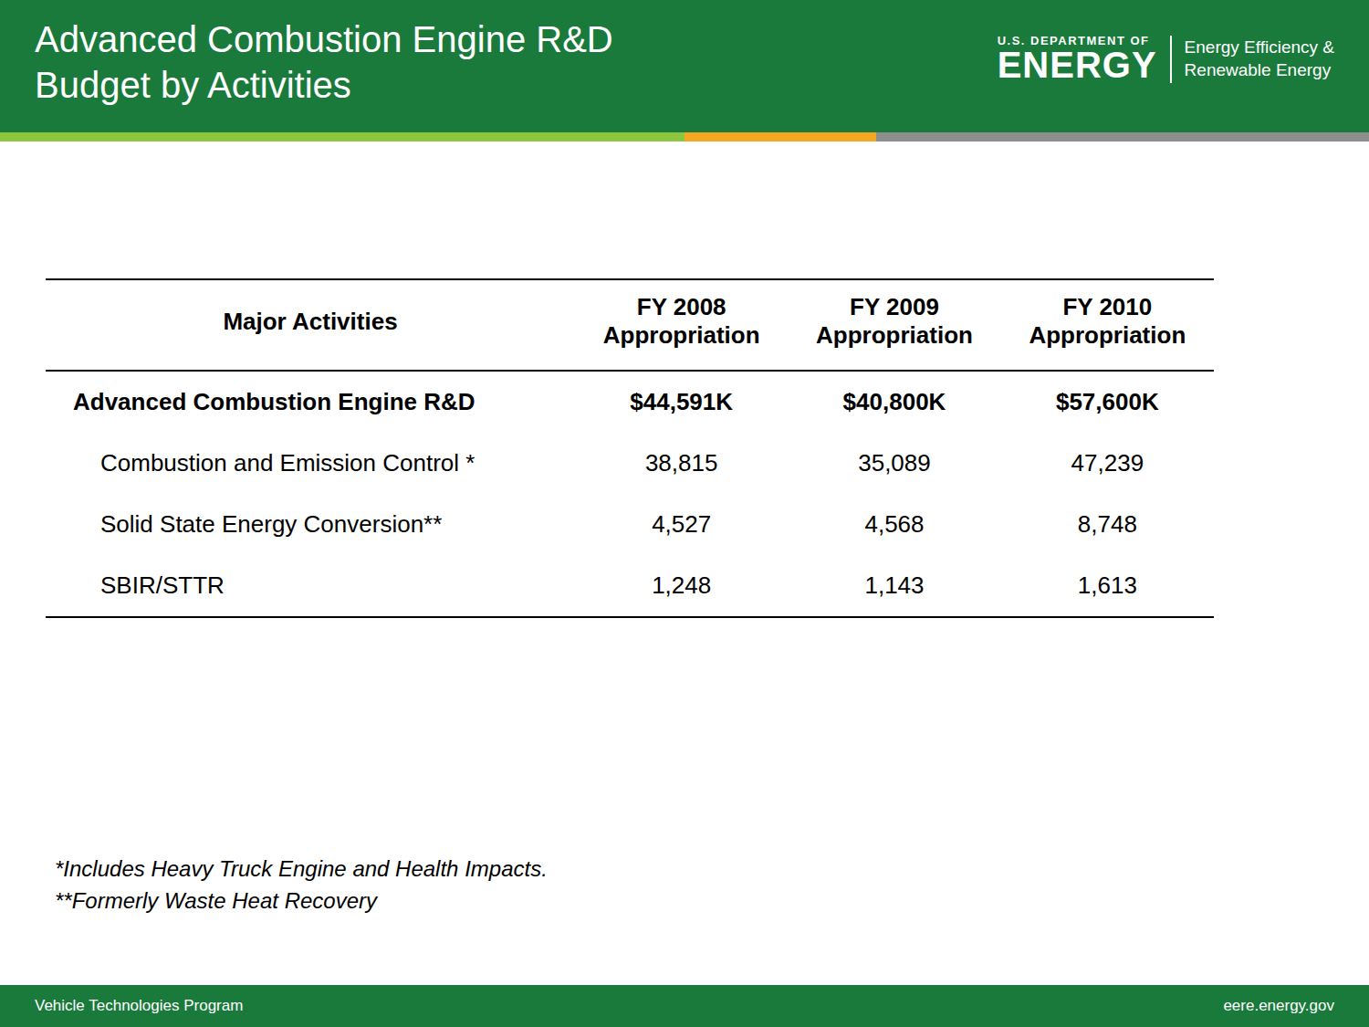Advanced Combustion Engine R&D
Budget by Activities
U.S. DEPARTMENT OF
ENERGY
Energy Efficiency &
Renewable Energy
| Major Activities | FY 2008 Appropriation | FY 2009 Appropriation | FY 2010 Appropriation |
| --- | --- | --- | --- |
| Advanced Combustion Engine R&D | $44,591K | $40,800K | $57,600K |
| Combustion and Emission Control * | 38,815 | 35,089 | 47,239 |
| Solid State Energy Conversion** | 4,527 | 4,568 | 8,748 |
| SBIR/STTR | 1,248 | 1,143 | 1,613 |
*Includes Heavy Truck Engine and Health Impacts.
**Formerly Waste Heat Recovery
Vehicle Technologies Program eere.energy.gov